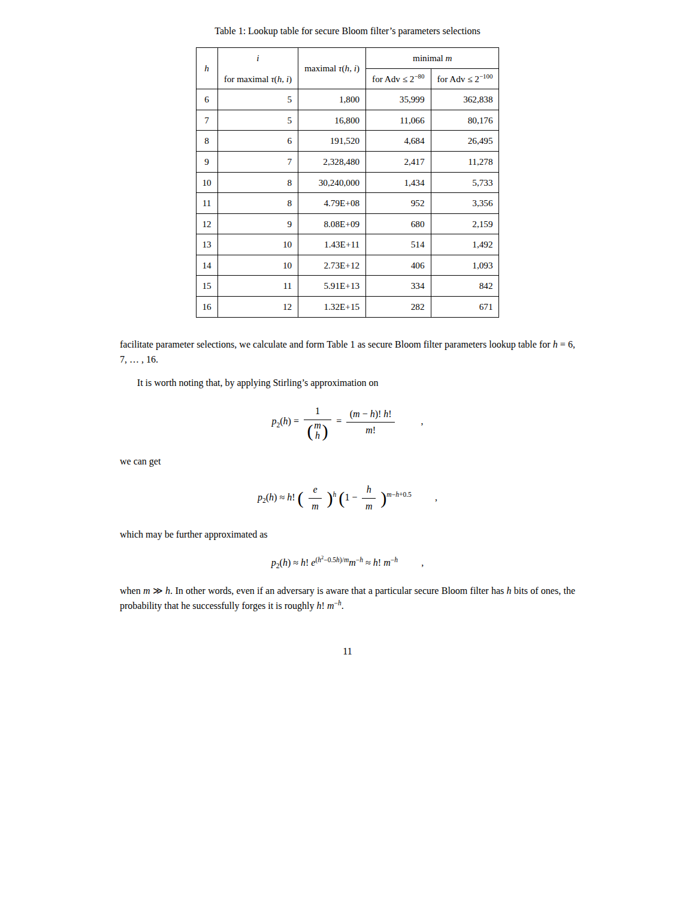Table 1: Lookup table for secure Bloom filter’s parameters selections
| h | i | maximal τ ( h, i ) | minimal m |
| --- | --- | --- | --- |
| for maximal τ ( h, i ) | for Adv ≤ 2 −80 | for Adv ≤ 2 −100 |
| 6 | 5 | 1,800 | 35,999 | 362,838 |
| 7 | 5 | 16,800 | 11,066 | 80,176 |
| 8 | 6 | 191,520 | 4,684 | 26,495 |
| 9 | 7 | 2,328,480 | 2,417 | 11,278 |
| 10 | 8 | 30,240,000 | 1,434 | 5,733 |
| 11 | 8 | 4.79E+08 | 952 | 3,356 |
| 12 | 9 | 8.08E+09 | 680 | 2,159 |
| 13 | 10 | 1.43E+11 | 514 | 1,492 |
| 14 | 10 | 2.73E+12 | 406 | 1,093 |
| 15 | 11 | 5.91E+13 | 334 | 842 |
| 16 | 12 | 1.32E+15 | 282 | 671 |
facilitate parameter selections, we calculate and form Table 1 as secure Bloom filter parameters lookup table for h = 6, 7, … , 16.
It is worth noting that, by applying Stirling’s approximation on
p2(h) = 1 (m
h) = (m − h)! h! m! ,
we can get
p2(h) ≈ h! ( e m )h (1 − h m )m−h+0.5 ,
which may be further approximated as
p2(h) ≈ h! e(h2−0.5h)/mm−h ≈ h! m−h ,
when m ≫ h. In other words, even if an adversary is aware that a particular secure Bloom filter has h bits of ones, the probability that he successfully forges it is roughly h! m−h.
11